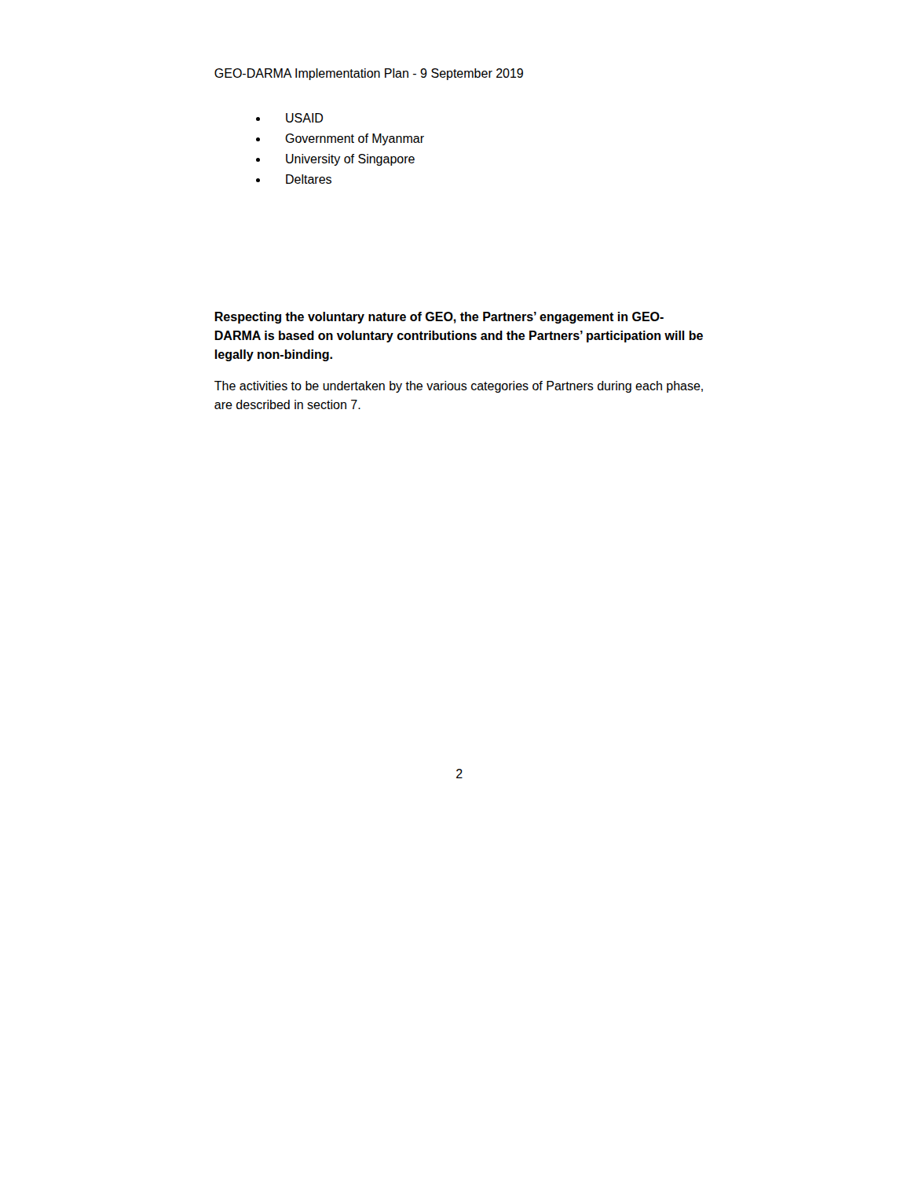GEO-DARMA Implementation Plan - 9 September 2019
USAID
Government of Myanmar
University of Singapore
Deltares
Respecting the voluntary nature of GEO, the Partners’ engagement in GEO-DARMA is based on voluntary contributions and the Partners’ participation will be legally non-binding.
The activities to be undertaken by the various categories of Partners during each phase, are described in section 7.
2